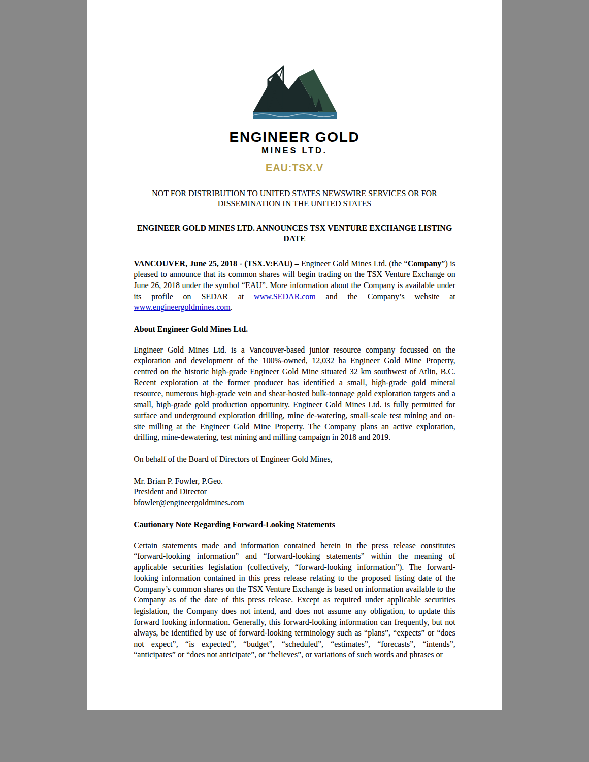ENGINEER GOLD
MINES LTD.
EAU:TSX.V
NOT FOR DISTRIBUTION TO UNITED STATES NEWSWIRE SERVICES OR FOR
DISSEMINATION IN THE UNITED STATES
ENGINEER GOLD MINES LTD. ANNOUNCES TSX VENTURE EXCHANGE LISTING DATE
VANCOUVER, June 25, 2018 - (TSX.V:EAU) – Engineer Gold Mines Ltd. (the “Company”) is pleased to announce that its common shares will begin trading on the TSX Venture Exchange on June 26, 2018 under the symbol “EAU”. More information about the Company is available under its profile on SEDAR at www.SEDAR.com and the Company’s website at www.engineergoldmines.com.
About Engineer Gold Mines Ltd.
Engineer Gold Mines Ltd. is a Vancouver-based junior resource company focussed on the exploration and development of the 100%-owned, 12,032 ha Engineer Gold Mine Property, centred on the historic high-grade Engineer Gold Mine situated 32 km southwest of Atlin, B.C. Recent exploration at the former producer has identified a small, high-grade gold mineral resource, numerous high-grade vein and shear-hosted bulk-tonnage gold exploration targets and a small, high-grade gold production opportunity. Engineer Gold Mines Ltd. is fully permitted for surface and underground exploration drilling, mine de-watering, small-scale test mining and on-site milling at the Engineer Gold Mine Property. The Company plans an active exploration, drilling, mine-dewatering, test mining and milling campaign in 2018 and 2019.
On behalf of the Board of Directors of Engineer Gold Mines,
Mr. Brian P. Fowler, P.Geo.
President and Director
bfowler@engineergoldmines.com
Cautionary Note Regarding Forward-Looking Statements
Certain statements made and information contained herein in the press release constitutes “forward-looking information” and “forward-looking statements” within the meaning of applicable securities legislation (collectively, “forward-looking information”). The forward-looking information contained in this press release relating to the proposed listing date of the Company’s common shares on the TSX Venture Exchange is based on information available to the Company as of the date of this press release. Except as required under applicable securities legislation, the Company does not intend, and does not assume any obligation, to update this forward looking information. Generally, this forward-looking information can frequently, but not always, be identified by use of forward-looking terminology such as “plans”, “expects” or “does not expect”, “is expected”, “budget”, “scheduled”, “estimates”, “forecasts”, “intends”, “anticipates” or “does not anticipate”, or “believes”, or variations of such words and phrases or